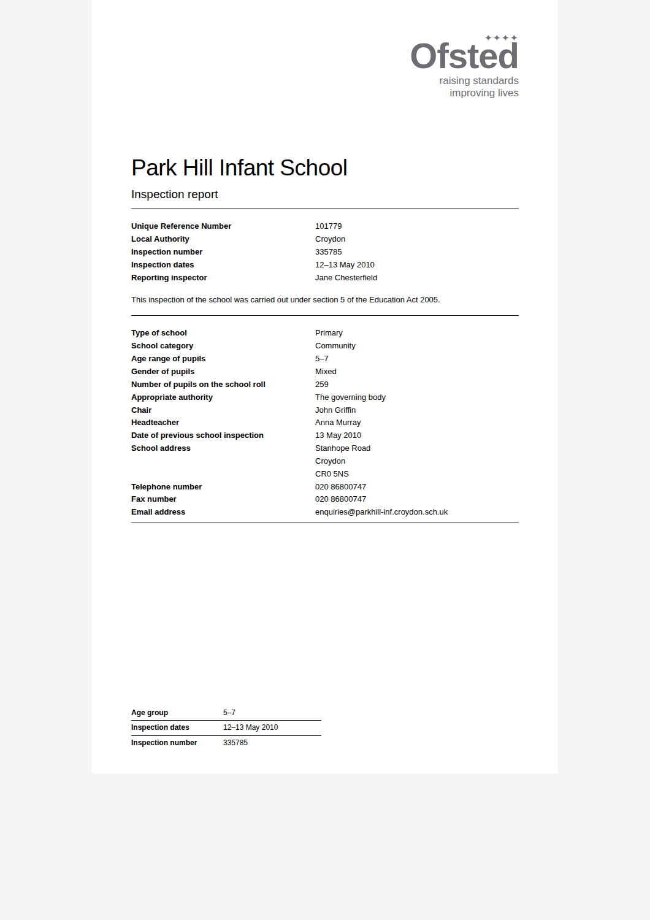✦✦✦✦
Ofsted
raising standards
improving lives
Park Hill Infant School
Inspection report
| Unique Reference Number | 101779 |
| Local Authority | Croydon |
| Inspection number | 335785 |
| Inspection dates | 12–13 May 2010 |
| Reporting inspector | Jane Chesterfield |
This inspection of the school was carried out under section 5 of the Education Act 2005.
| Type of school | Primary |
| School category | Community |
| Age range of pupils | 5–7 |
| Gender of pupils | Mixed |
| Number of pupils on the school roll | 259 |
| Appropriate authority | The governing body |
| Chair | John Griffin |
| Headteacher | Anna Murray |
| Date of previous school inspection | 13 May 2010 |
| School address | Stanhope Road |
| | Croydon |
| | CR0 5NS |
| Telephone number | 020 86800747 |
| Fax number | 020 86800747 |
| Email address | enquiries@parkhill-inf.croydon.sch.uk |
| Age group | 5–7 |
| Inspection dates | 12–13 May 2010 |
| Inspection number | 335785 |